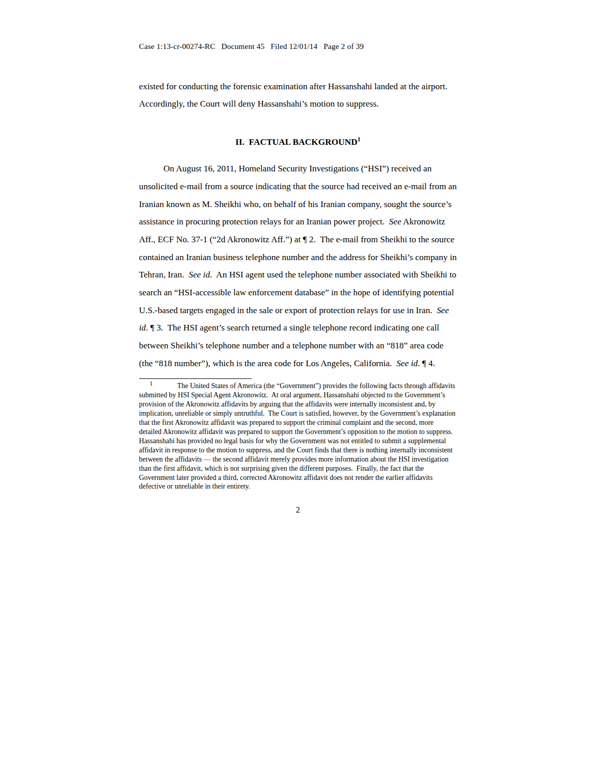Case 1:13-cr-00274-RC Document 45 Filed 12/01/14 Page 2 of 39
existed for conducting the forensic examination after Hassanshahi landed at the airport. Accordingly, the Court will deny Hassanshahi’s motion to suppress.
II. FACTUAL BACKGROUND1
On August 16, 2011, Homeland Security Investigations (“HSI”) received an unsolicited e-mail from a source indicating that the source had received an e-mail from an Iranian known as M. Sheikhi who, on behalf of his Iranian company, sought the source’s assistance in procuring protection relays for an Iranian power project. See Akronowitz Aff., ECF No. 37-1 (“2d Akronowitz Aff.”) at ¶ 2. The e-mail from Sheikhi to the source contained an Iranian business telephone number and the address for Sheikhi’s company in Tehran, Iran. See id. An HSI agent used the telephone number associated with Sheikhi to search an “HSI-accessible law enforcement database” in the hope of identifying potential U.S.-based targets engaged in the sale or export of protection relays for use in Iran. See id. ¶ 3. The HSI agent’s search returned a single telephone record indicating one call between Sheikhi’s telephone number and a telephone number with an “818” area code (the “818 number”), which is the area code for Los Angeles, California. See id. ¶ 4.
1 The United States of America (the “Government”) provides the following facts through affidavits submitted by HSI Special Agent Akronowitz. At oral argument, Hassanshahi objected to the Government’s provision of the Akronowitz affidavits by arguing that the affidavits were internally inconsistent and, by implication, unreliable or simply untruthful. The Court is satisfied, however, by the Government’s explanation that the first Akronowitz affidavit was prepared to support the criminal complaint and the second, more detailed Akronowitz affidavit was prepared to support the Government’s opposition to the motion to suppress. Hassanshahi has provided no legal basis for why the Government was not entitled to submit a supplemental affidavit in response to the motion to suppress, and the Court finds that there is nothing internally inconsistent between the affidavits — the second affidavit merely provides more information about the HSI investigation than the first affidavit, which is not surprising given the different purposes. Finally, the fact that the Government later provided a third, corrected Akronowitz affidavit does not render the earlier affidavits defective or unreliable in their entirety.
2